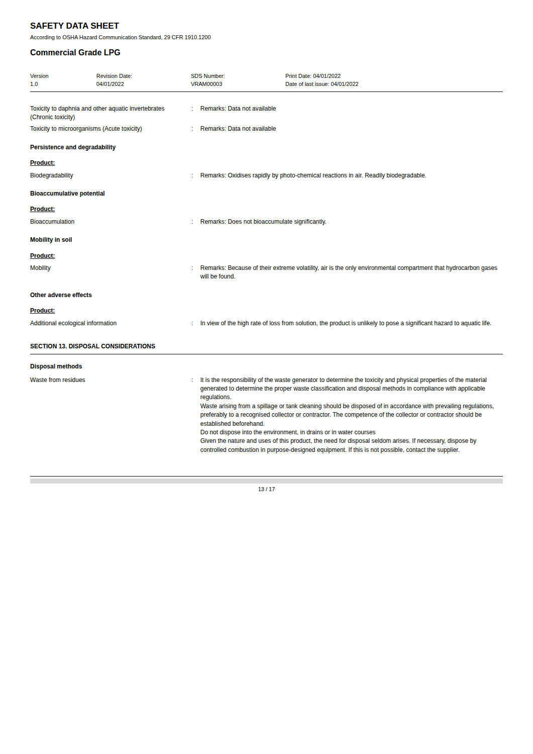SAFETY DATA SHEET
According to OSHA Hazard Communication Standard, 29 CFR 1910.1200
Commercial Grade LPG
| Version 1.0 | Revision Date: 04/01/2022 | SDS Number: VRAM00003 | Print Date: 04/01/2022 Date of last issue: 04/01/2022 |
| Toxicity to daphnia and other aquatic invertebrates (Chronic toxicity) | : | Remarks: Data not available |
| Toxicity to microorganisms (Acute toxicity) | : | Remarks: Data not available |
Persistence and degradability
Product:
| Biodegradability | : | Remarks: Oxidises rapidly by photo-chemical reactions in air. Readily biodegradable. |
Bioaccumulative potential
Product:
| Bioaccumulation | : | Remarks: Does not bioaccumulate significantly. |
Mobility in soil
Product:
| Mobility | : | Remarks: Because of their extreme volatility, air is the only environmental compartment that hydrocarbon gases will be found. |
Other adverse effects
Product:
| Additional ecological information | : | In view of the high rate of loss from solution, the product is unlikely to pose a significant hazard to aquatic life. |
SECTION 13. DISPOSAL CONSIDERATIONS
Disposal methods
| Waste from residues | : | It is the responsibility of the waste generator to determine the toxicity and physical properties of the material generated to determine the proper waste classification and disposal methods in compliance with applicable regulations. Waste arising from a spillage or tank cleaning should be disposed of in accordance with prevailing regulations, preferably to a recognised collector or contractor. The competence of the collector or contractor should be established beforehand. Do not dispose into the environment, in drains or in water courses Given the nature and uses of this product, the need for disposal seldom arises. If necessary, dispose by controlled combustion in purpose-designed equipment. If this is not possible, contact the supplier. |
13 / 17